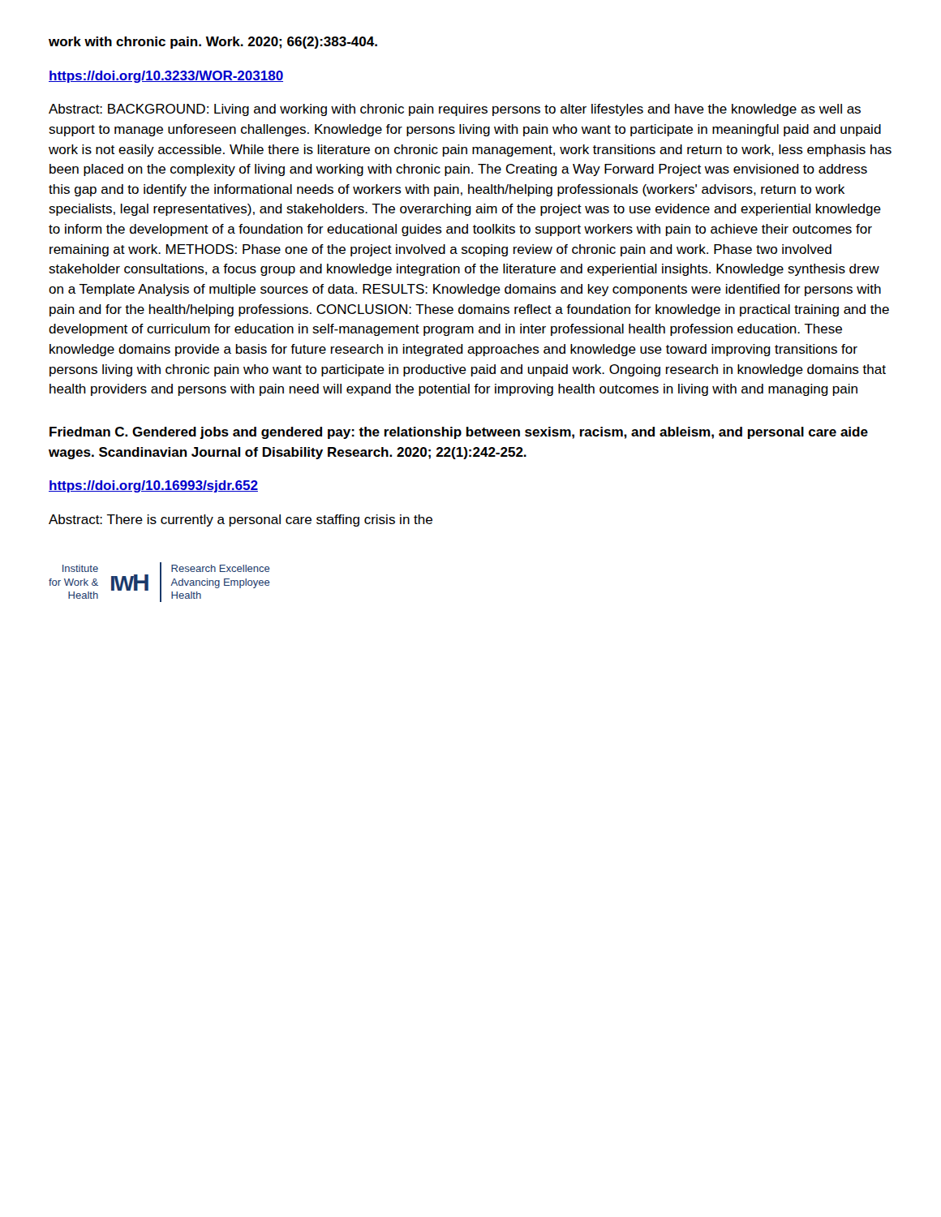work with chronic pain. Work. 2020; 66(2):383-404.
https://doi.org/10.3233/WOR-203180
Abstract: BACKGROUND: Living and working with chronic pain requires persons to alter lifestyles and have the knowledge as well as support to manage unforeseen challenges. Knowledge for persons living with pain who want to participate in meaningful paid and unpaid work is not easily accessible. While there is literature on chronic pain management, work transitions and return to work, less emphasis has been placed on the complexity of living and working with chronic pain. The Creating a Way Forward Project was envisioned to address this gap and to identify the informational needs of workers with pain, health/helping professionals (workers' advisors, return to work specialists, legal representatives), and stakeholders. The overarching aim of the project was to use evidence and experiential knowledge to inform the development of a foundation for educational guides and toolkits to support workers with pain to achieve their outcomes for remaining at work. METHODS: Phase one of the project involved a scoping review of chronic pain and work. Phase two involved stakeholder consultations, a focus group and knowledge integration of the literature and experiential insights. Knowledge synthesis drew on a Template Analysis of multiple sources of data. RESULTS: Knowledge domains and key components were identified for persons with pain and for the health/helping professions. CONCLUSION: These domains reflect a foundation for knowledge in practical training and the development of curriculum for education in self-management program and in inter professional health profession education. These knowledge domains provide a basis for future research in integrated approaches and knowledge use toward improving transitions for persons living with chronic pain who want to participate in productive paid and unpaid work. Ongoing research in knowledge domains that health providers and persons with pain need will expand the potential for improving health outcomes in living with and managing pain
Friedman C. Gendered jobs and gendered pay: the relationship between sexism, racism, and ableism, and personal care aide wages. Scandinavian Journal of Disability Research. 2020; 22(1):242-252.
https://doi.org/10.16993/sjdr.652
Abstract: There is currently a personal care staffing crisis in the
Institute
for Work &
Health
IWH
Research Excellence
Advancing Employee
Health